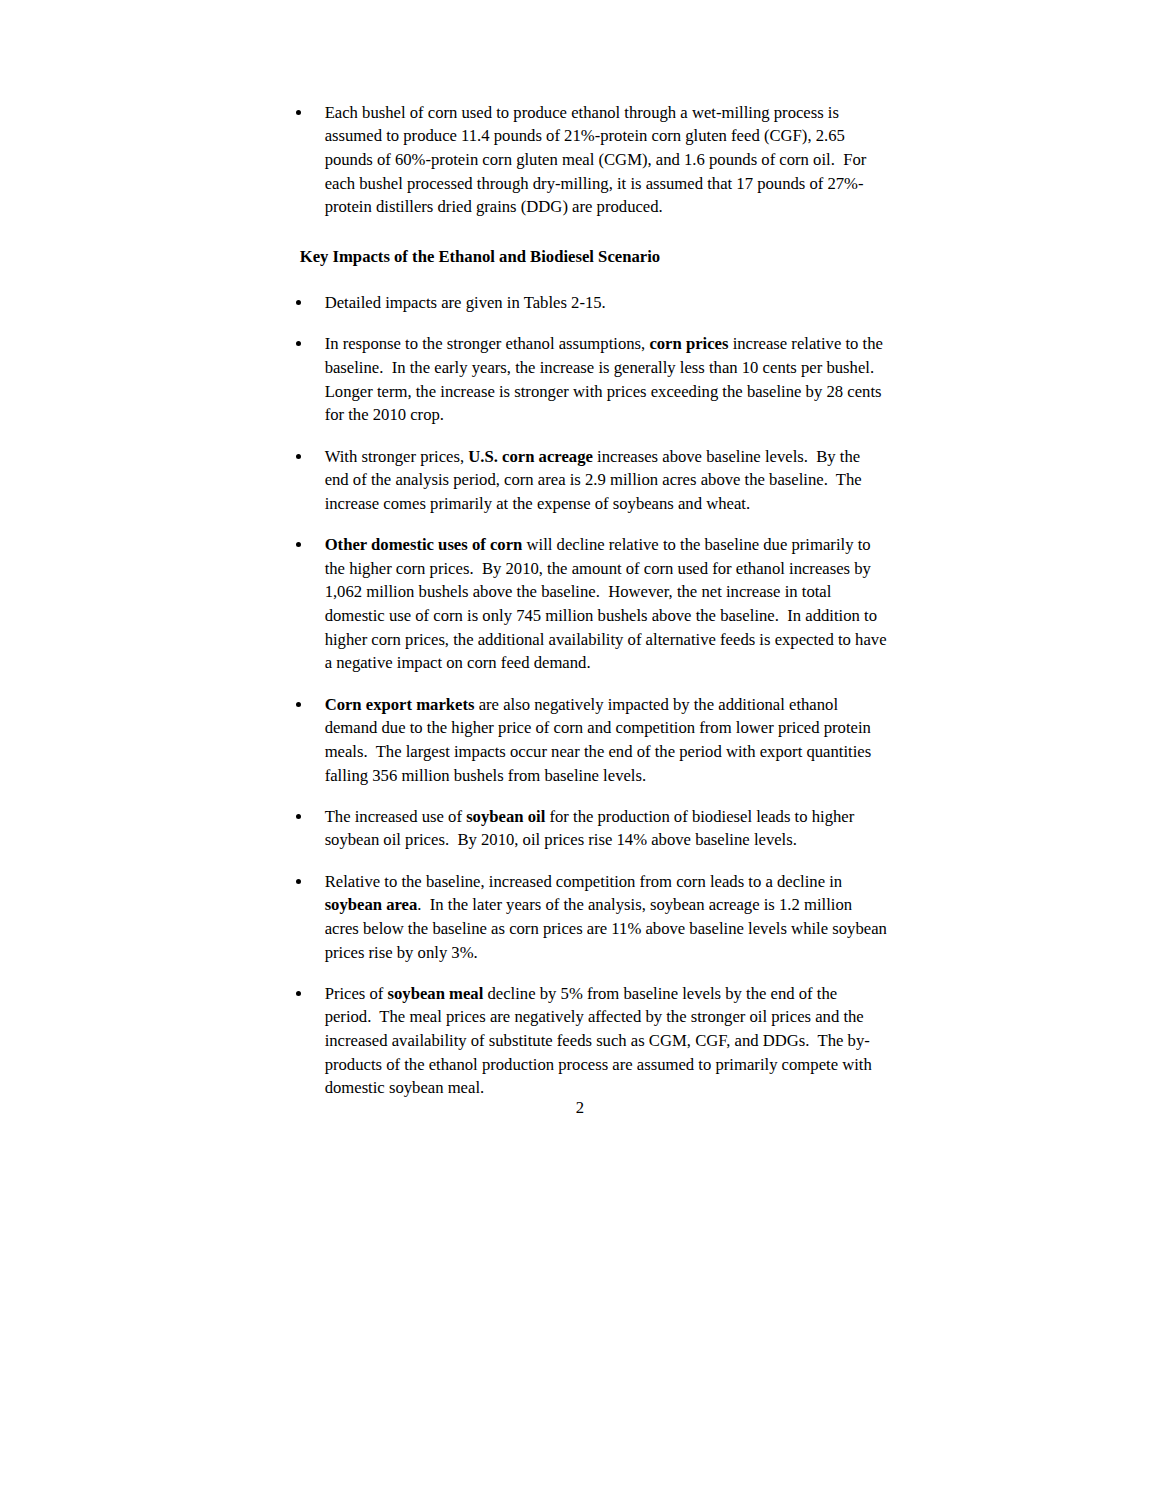Each bushel of corn used to produce ethanol through a wet-milling process is assumed to produce 11.4 pounds of 21%-protein corn gluten feed (CGF), 2.65 pounds of 60%-protein corn gluten meal (CGM), and 1.6 pounds of corn oil. For each bushel processed through dry-milling, it is assumed that 17 pounds of 27%-protein distillers dried grains (DDG) are produced.
Key Impacts of the Ethanol and Biodiesel Scenario
Detailed impacts are given in Tables 2-15.
In response to the stronger ethanol assumptions, corn prices increase relative to the baseline. In the early years, the increase is generally less than 10 cents per bushel. Longer term, the increase is stronger with prices exceeding the baseline by 28 cents for the 2010 crop.
With stronger prices, U.S. corn acreage increases above baseline levels. By the end of the analysis period, corn area is 2.9 million acres above the baseline. The increase comes primarily at the expense of soybeans and wheat.
Other domestic uses of corn will decline relative to the baseline due primarily to the higher corn prices. By 2010, the amount of corn used for ethanol increases by 1,062 million bushels above the baseline. However, the net increase in total domestic use of corn is only 745 million bushels above the baseline. In addition to higher corn prices, the additional availability of alternative feeds is expected to have a negative impact on corn feed demand.
Corn export markets are also negatively impacted by the additional ethanol demand due to the higher price of corn and competition from lower priced protein meals. The largest impacts occur near the end of the period with export quantities falling 356 million bushels from baseline levels.
The increased use of soybean oil for the production of biodiesel leads to higher soybean oil prices. By 2010, oil prices rise 14% above baseline levels.
Relative to the baseline, increased competition from corn leads to a decline in soybean area. In the later years of the analysis, soybean acreage is 1.2 million acres below the baseline as corn prices are 11% above baseline levels while soybean prices rise by only 3%.
Prices of soybean meal decline by 5% from baseline levels by the end of the period. The meal prices are negatively affected by the stronger oil prices and the increased availability of substitute feeds such as CGM, CGF, and DDGs. The by-products of the ethanol production process are assumed to primarily compete with domestic soybean meal.
2